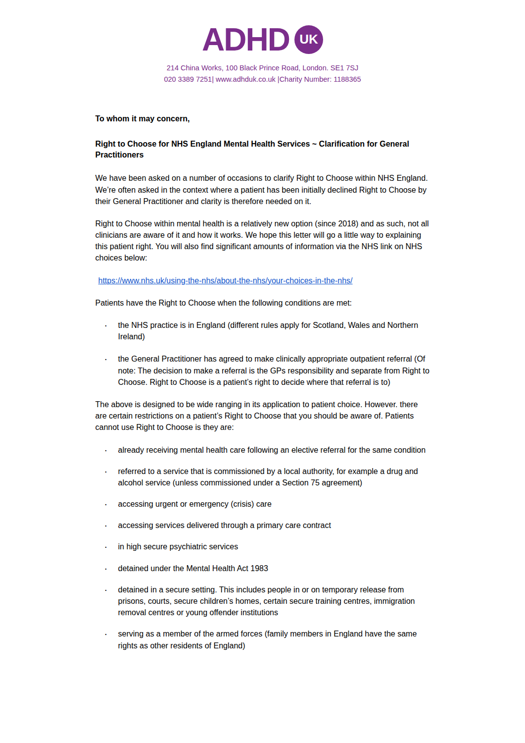ADHD UK
214 China Works, 100 Black Prince Road, London. SE1 7SJ
020 3389 7251| www.adhduk.co.uk |Charity Number: 1188365
To whom it may concern,
Right to Choose for NHS England Mental Health Services ~ Clarification for General Practitioners
We have been asked on a number of occasions to clarify Right to Choose within NHS England. We’re often asked in the context where a patient has been initially declined Right to Choose by their General Practitioner and clarity is therefore needed on it.
Right to Choose within mental health is a relatively new option (since 2018) and as such, not all clinicians are aware of it and how it works. We hope this letter will go a little way to explaining this patient right. You will also find significant amounts of information via the NHS link on NHS choices below:
https://www.nhs.uk/using-the-nhs/about-the-nhs/your-choices-in-the-nhs/
Patients have the Right to Choose when the following conditions are met:
the NHS practice is in England (different rules apply for Scotland, Wales and Northern Ireland)
the General Practitioner has agreed to make clinically appropriate outpatient referral (Of note: The decision to make a referral is the GPs responsibility and separate from Right to Choose. Right to Choose is a patient’s right to decide where that referral is to)
The above is designed to be wide ranging in its application to patient choice. However. there are certain restrictions on a patient’s Right to Choose that you should be aware of. Patients cannot use Right to Choose is they are:
already receiving mental health care following an elective referral for the same condition
referred to a service that is commissioned by a local authority, for example a drug and alcohol service (unless commissioned under a Section 75 agreement)
accessing urgent or emergency (crisis) care
accessing services delivered through a primary care contract
in high secure psychiatric services
detained under the Mental Health Act 1983
detained in a secure setting. This includes people in or on temporary release from prisons, courts, secure children’s homes, certain secure training centres, immigration removal centres or young offender institutions
serving as a member of the armed forces (family members in England have the same rights as other residents of England)